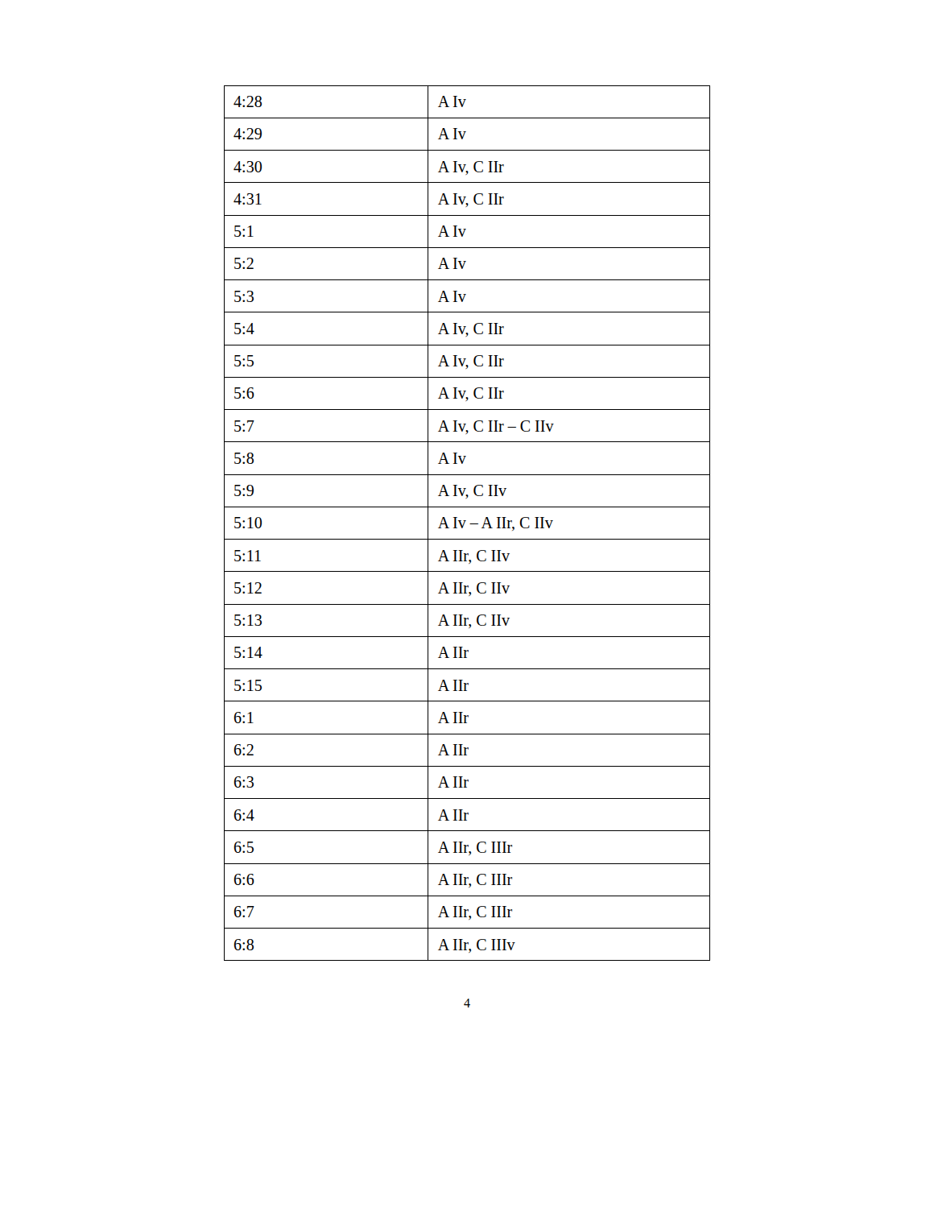| 4:28 | A Iv |
| 4:29 | A Iv |
| 4:30 | A Iv, C IIr |
| 4:31 | A Iv, C IIr |
| 5:1 | A Iv |
| 5:2 | A Iv |
| 5:3 | A Iv |
| 5:4 | A Iv, C IIr |
| 5:5 | A Iv, C IIr |
| 5:6 | A Iv, C IIr |
| 5:7 | A Iv, C IIr – C IIv |
| 5:8 | A Iv |
| 5:9 | A Iv, C IIv |
| 5:10 | A Iv – A IIr, C IIv |
| 5:11 | A IIr, C IIv |
| 5:12 | A IIr, C IIv |
| 5:13 | A IIr, C IIv |
| 5:14 | A IIr |
| 5:15 | A IIr |
| 6:1 | A IIr |
| 6:2 | A IIr |
| 6:3 | A IIr |
| 6:4 | A IIr |
| 6:5 | A IIr, C IIIr |
| 6:6 | A IIr, C IIIr |
| 6:7 | A IIr, C IIIr |
| 6:8 | A IIr, C IIIv |
4